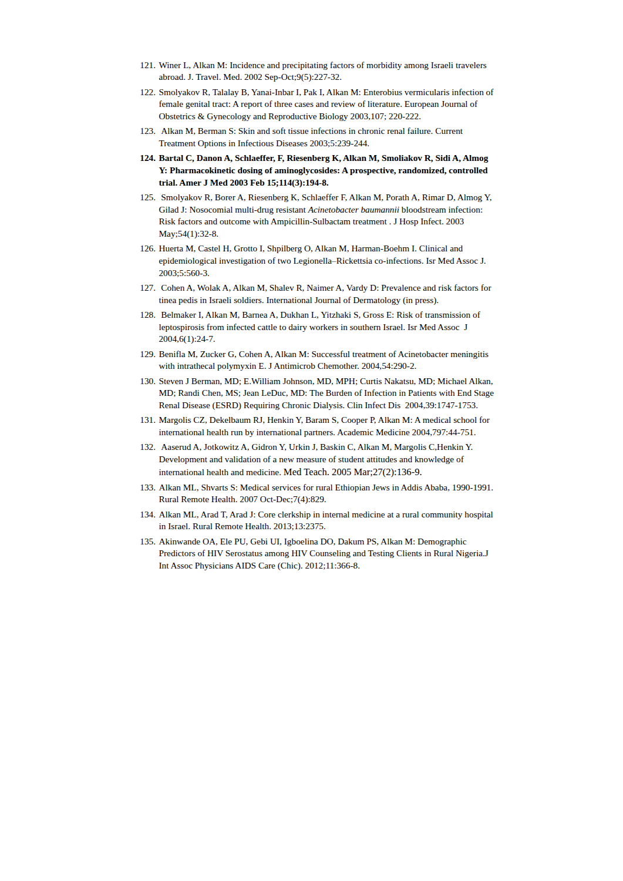121. Winer L, Alkan M: Incidence and precipitating factors of morbidity among Israeli travelers abroad. J. Travel. Med. 2002 Sep-Oct;9(5):227-32.
122. Smolyakov R, Talalay B, Yanai-Inbar I, Pak I, Alkan M: Enterobius vermicularis infection of female genital tract: A report of three cases and review of literature. European Journal of Obstetrics & Gynecology and Reproductive Biology 2003,107; 220-222.
123. Alkan M, Berman S: Skin and soft tissue infections in chronic renal failure. Current Treatment Options in Infectious Diseases 2003;5:239-244.
124. Bartal C, Danon A, Schlaeffer, F, Riesenberg K, Alkan M, Smoliakov R, Sidi A, Almog Y: Pharmacokinetic dosing of aminoglycosides: A prospective, randomized, controlled trial. Amer J Med 2003 Feb 15;114(3):194-8.
125. Smolyakov R, Borer A, Riesenberg K, Schlaeffer F, Alkan M, Porath A, Rimar D, Almog Y, Gilad J: Nosocomial multi-drug resistant Acinetobacter baumannii bloodstream infection: Risk factors and outcome with Ampicillin-Sulbactam treatment . J Hosp Infect. 2003 May;54(1):32-8.
126. Huerta M, Castel H, Grotto I, Shpilberg O, Alkan M, Harman-Boehm I. Clinical and epidemiological investigation of two Legionella–Rickettsia co-infections. Isr Med Assoc J. 2003;5:560-3.
127. Cohen A, Wolak A, Alkan M, Shalev R, Naimer A, Vardy D: Prevalence and risk factors for tinea pedis in Israeli soldiers. International Journal of Dermatology (in press).
128. Belmaker I, Alkan M, Barnea A, Dukhan L, Yitzhaki S, Gross E: Risk of transmission of leptospirosis from infected cattle to dairy workers in southern Israel. Isr Med Assoc J 2004,6(1):24-7.
129. Benifla M, Zucker G, Cohen A, Alkan M: Successful treatment of Acinetobacter meningitis with intrathecal polymyxin E. J Antimicrob Chemother. 2004,54:290-2.
130. Steven J Berman, MD; E.William Johnson, MD, MPH; Curtis Nakatsu, MD; Michael Alkan, MD; Randi Chen, MS; Jean LeDuc, MD: The Burden of Infection in Patients with End Stage Renal Disease (ESRD) Requiring Chronic Dialysis. Clin Infect Dis 2004,39:1747-1753.
131. Margolis CZ, Dekelbaum RJ, Henkin Y, Baram S, Cooper P, Alkan M: A medical school for international health run by international partners. Academic Medicine 2004,797:44-751.
132. Aaserud A, Jotkowitz A, Gidron Y, Urkin J, Baskin C, Alkan M, Margolis C,Henkin Y. Development and validation of a new measure of student attitudes and knowledge of international health and medicine. Med Teach. 2005 Mar;27(2):136-9.
133. Alkan ML, Shvarts S: Medical services for rural Ethiopian Jews in Addis Ababa, 1990-1991. Rural Remote Health. 2007 Oct-Dec;7(4):829.
134. Alkan ML, Arad T, Arad J: Core clerkship in internal medicine at a rural community hospital in Israel. Rural Remote Health. 2013;13:2375.
135. Akinwande OA, Ele PU, Gebi UI, Igboelina DO, Dakum PS, Alkan M: Demographic Predictors of HIV Serostatus among HIV Counseling and Testing Clients in Rural Nigeria.J Int Assoc Physicians AIDS Care (Chic). 2012;11:366-8.